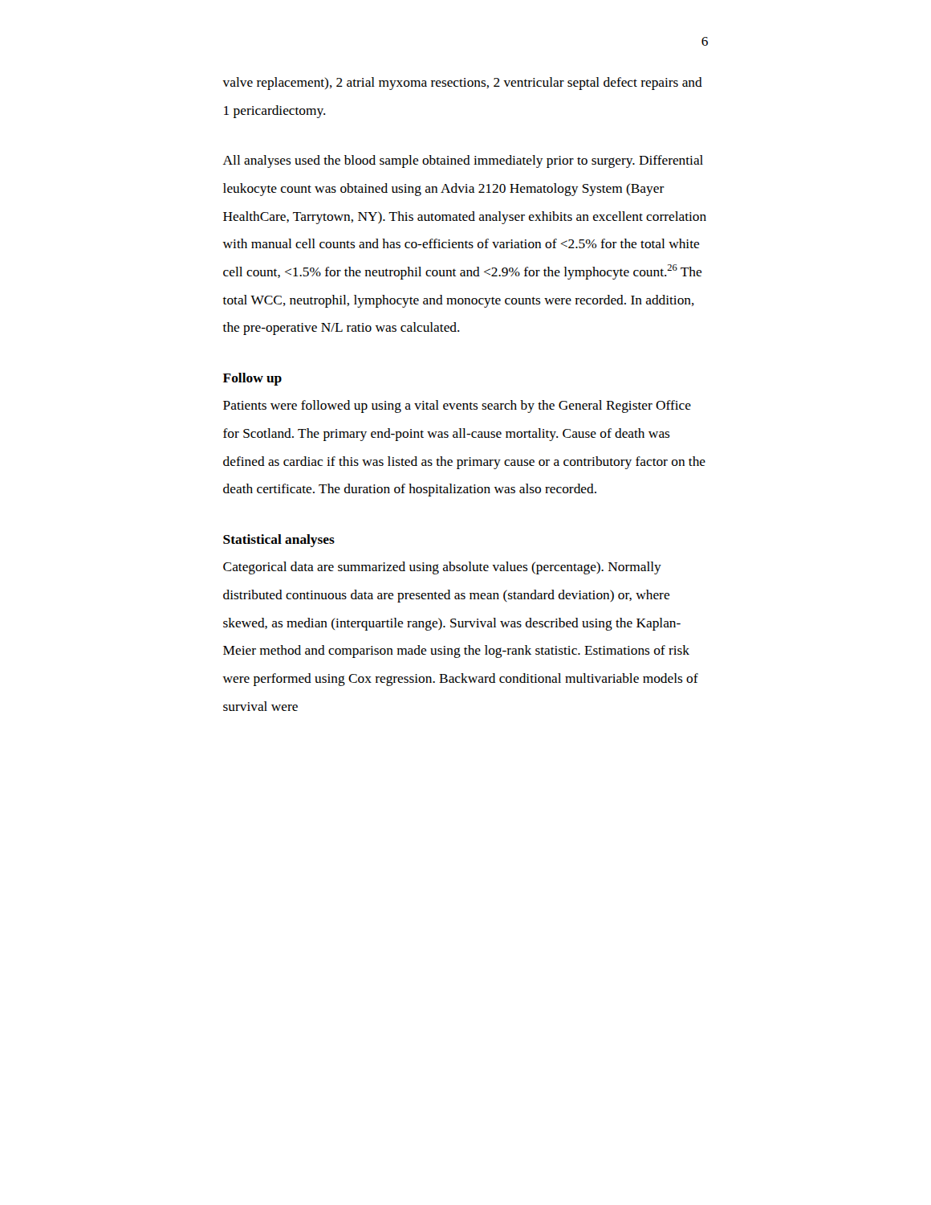6
valve replacement), 2 atrial myxoma resections, 2 ventricular septal defect repairs and 1 pericardiectomy.
All analyses used the blood sample obtained immediately prior to surgery. Differential leukocyte count was obtained using an Advia 2120 Hematology System (Bayer HealthCare, Tarrytown, NY). This automated analyser exhibits an excellent correlation with manual cell counts and has co-efficients of variation of <2.5% for the total white cell count, <1.5% for the neutrophil count and <2.9% for the lymphocyte count.26 The total WCC, neutrophil, lymphocyte and monocyte counts were recorded. In addition, the pre-operative N/L ratio was calculated.
Follow up
Patients were followed up using a vital events search by the General Register Office for Scotland. The primary end-point was all-cause mortality. Cause of death was defined as cardiac if this was listed as the primary cause or a contributory factor on the death certificate. The duration of hospitalization was also recorded.
Statistical analyses
Categorical data are summarized using absolute values (percentage). Normally distributed continuous data are presented as mean (standard deviation) or, where skewed, as median (interquartile range). Survival was described using the Kaplan-Meier method and comparison made using the log-rank statistic. Estimations of risk were performed using Cox regression. Backward conditional multivariable models of survival were